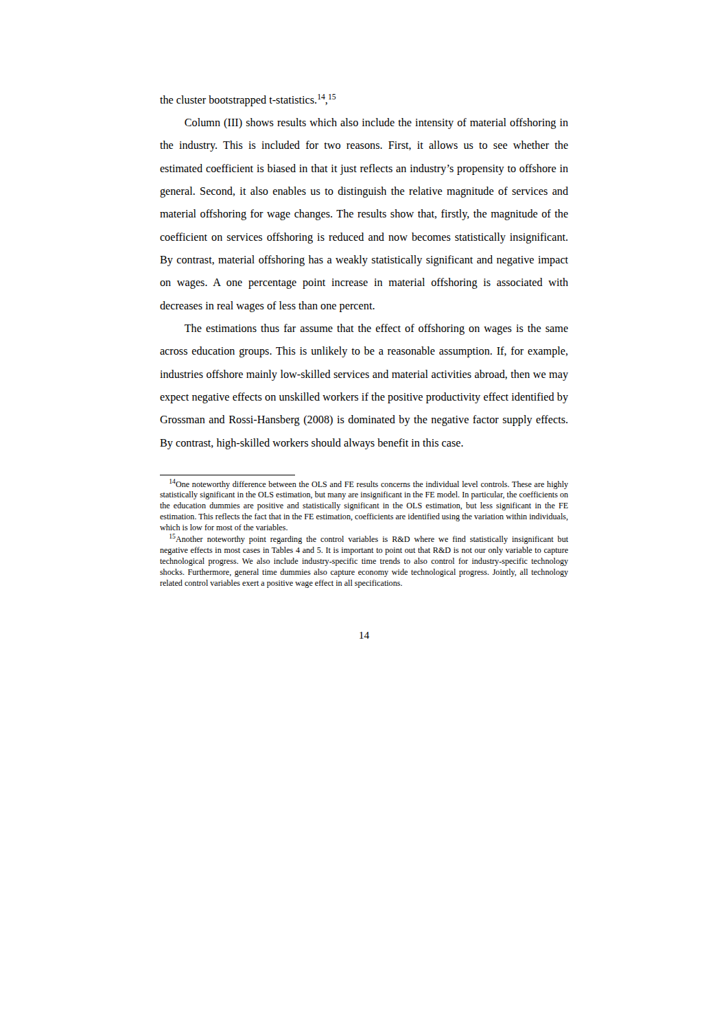the cluster bootstrapped t-statistics.14,15
Column (III) shows results which also include the intensity of material offshoring in the industry. This is included for two reasons. First, it allows us to see whether the estimated coefficient is biased in that it just reflects an industry’s propensity to offshore in general. Second, it also enables us to distinguish the relative magnitude of services and material offshoring for wage changes. The results show that, firstly, the magnitude of the coefficient on services offshoring is reduced and now becomes statistically insignificant. By contrast, material offshoring has a weakly statistically significant and negative impact on wages. A one percentage point increase in material offshoring is associated with decreases in real wages of less than one percent.
The estimations thus far assume that the effect of offshoring on wages is the same across education groups. This is unlikely to be a reasonable assumption. If, for example, industries offshore mainly low-skilled services and material activities abroad, then we may expect negative effects on unskilled workers if the positive productivity effect identified by Grossman and Rossi-Hansberg (2008) is dominated by the negative factor supply effects. By contrast, high-skilled workers should always benefit in this case.
14One noteworthy difference between the OLS and FE results concerns the individual level controls. These are highly statistically significant in the OLS estimation, but many are insignificant in the FE model. In particular, the coefficients on the education dummies are positive and statistically significant in the OLS estimation, but less significant in the FE estimation. This reflects the fact that in the FE estimation, coefficients are identified using the variation within individuals, which is low for most of the variables.
15Another noteworthy point regarding the control variables is R&D where we find statistically insignificant but negative effects in most cases in Tables 4 and 5. It is important to point out that R&D is not our only variable to capture technological progress. We also include industry-specific time trends to also control for industry-specific technology shocks. Furthermore, general time dummies also capture economy wide technological progress. Jointly, all technology related control variables exert a positive wage effect in all specifications.
14